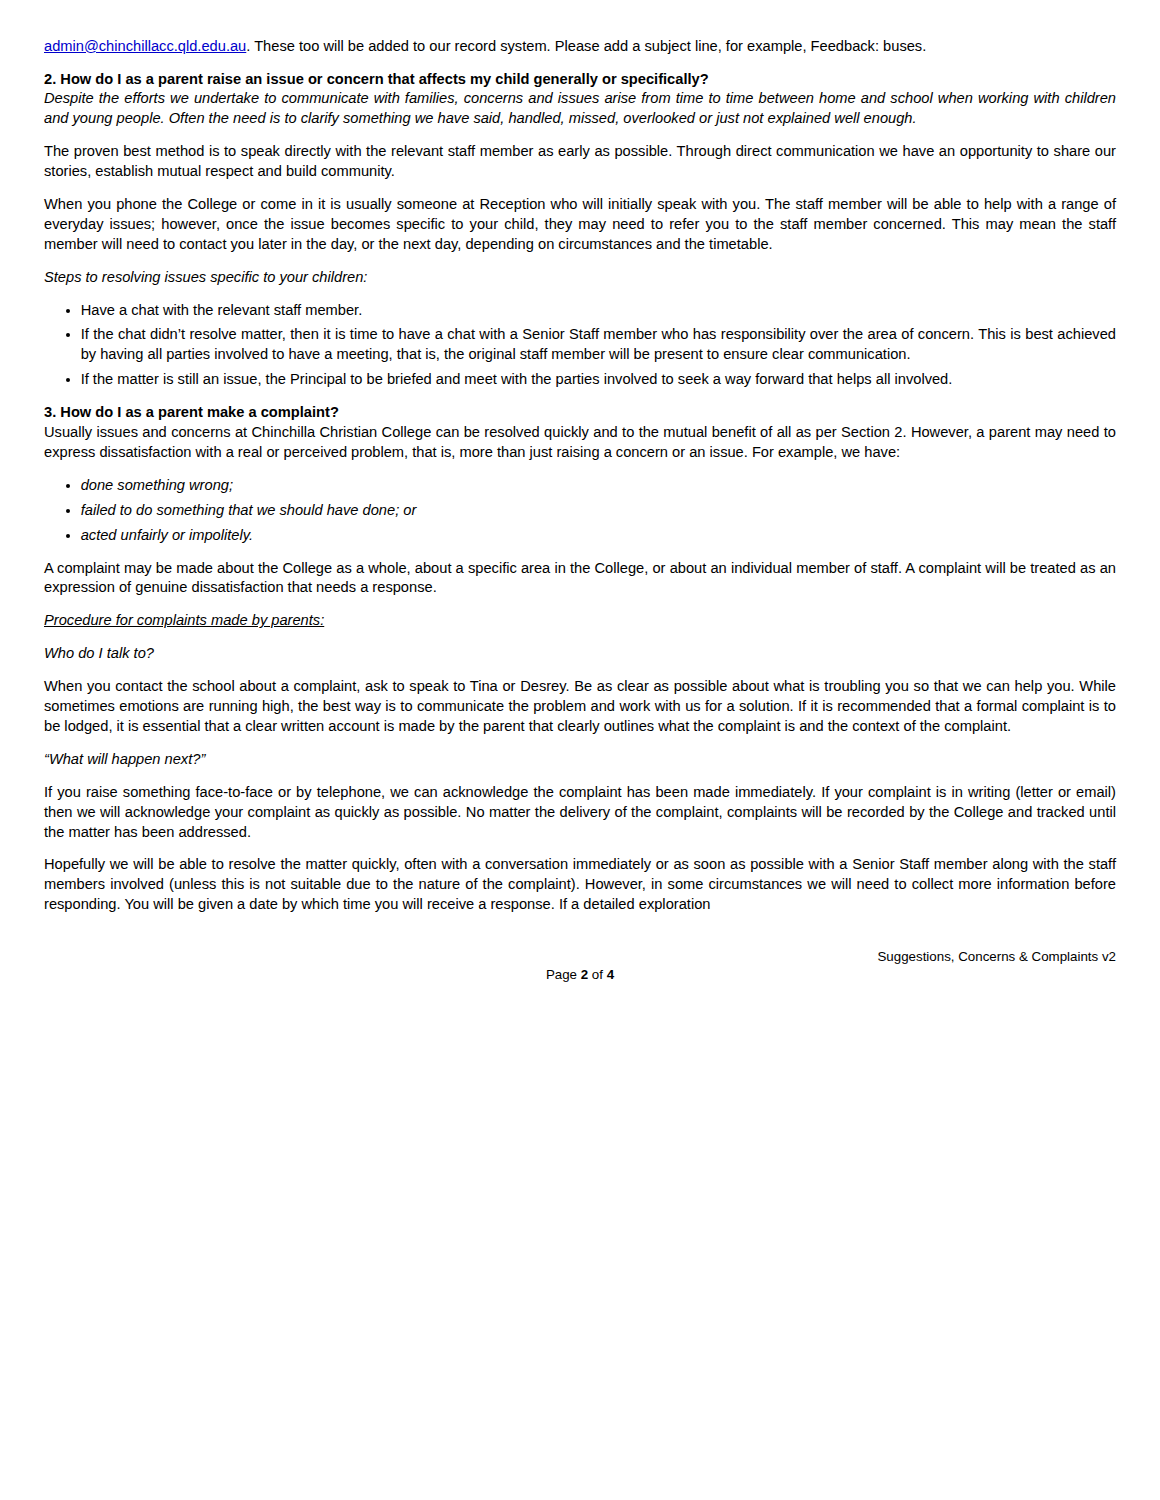admin@chinchillacc.qld.edu.au. These too will be added to our record system. Please add a subject line, for example, Feedback: buses.
2. How do I as a parent raise an issue or concern that affects my child generally or specifically?
Despite the efforts we undertake to communicate with families, concerns and issues arise from time to time between home and school when working with children and young people. Often the need is to clarify something we have said, handled, missed, overlooked or just not explained well enough.
The proven best method is to speak directly with the relevant staff member as early as possible. Through direct communication we have an opportunity to share our stories, establish mutual respect and build community.
When you phone the College or come in it is usually someone at Reception who will initially speak with you. The staff member will be able to help with a range of everyday issues; however, once the issue becomes specific to your child, they may need to refer you to the staff member concerned. This may mean the staff member will need to contact you later in the day, or the next day, depending on circumstances and the timetable.
Steps to resolving issues specific to your children:
Have a chat with the relevant staff member.
If the chat didn’t resolve matter, then it is time to have a chat with a Senior Staff member who has responsibility over the area of concern. This is best achieved by having all parties involved to have a meeting, that is, the original staff member will be present to ensure clear communication.
If the matter is still an issue, the Principal to be briefed and meet with the parties involved to seek a way forward that helps all involved.
3. How do I as a parent make a complaint?
Usually issues and concerns at Chinchilla Christian College can be resolved quickly and to the mutual benefit of all as per Section 2. However, a parent may need to express dissatisfaction with a real or perceived problem, that is, more than just raising a concern or an issue. For example, we have:
done something wrong;
failed to do something that we should have done; or
acted unfairly or impolitely.
A complaint may be made about the College as a whole, about a specific area in the College, or about an individual member of staff. A complaint will be treated as an expression of genuine dissatisfaction that needs a response.
Procedure for complaints made by parents:
Who do I talk to?
When you contact the school about a complaint, ask to speak to Tina or Desrey. Be as clear as possible about what is troubling you so that we can help you. While sometimes emotions are running high, the best way is to communicate the problem and work with us for a solution. If it is recommended that a formal complaint is to be lodged, it is essential that a clear written account is made by the parent that clearly outlines what the complaint is and the context of the complaint.
“What will happen next?”
If you raise something face-to-face or by telephone, we can acknowledge the complaint has been made immediately. If your complaint is in writing (letter or email) then we will acknowledge your complaint as quickly as possible. No matter the delivery of the complaint, complaints will be recorded by the College and tracked until the matter has been addressed.
Hopefully we will be able to resolve the matter quickly, often with a conversation immediately or as soon as possible with a Senior Staff member along with the staff members involved (unless this is not suitable due to the nature of the complaint). However, in some circumstances we will need to collect more information before responding. You will be given a date by which time you will receive a response. If a detailed exploration
Suggestions, Concerns & Complaints v2
Page 2 of 4